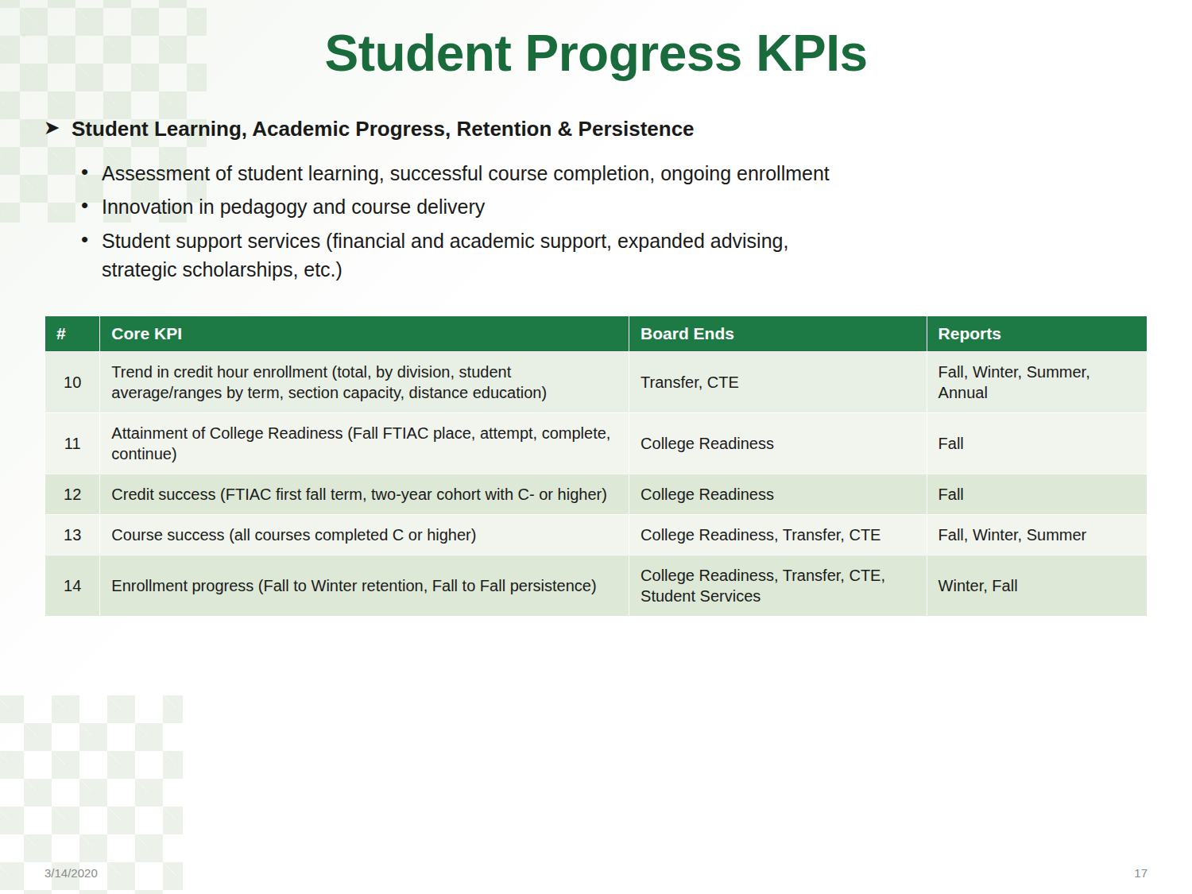Student Progress KPIs
Student Learning, Academic Progress, Retention & Persistence
Assessment of student learning, successful course completion, ongoing enrollment
Innovation in pedagogy and course delivery
Student support services (financial and academic support, expanded advising,strategic scholarships, etc.)
| # | Core KPI | Board Ends | Reports |
| --- | --- | --- | --- |
| 10 | Trend in credit hour enrollment (total, by division, student average/ranges by term, section capacity, distance education) | Transfer, CTE | Fall, Winter, Summer, Annual |
| 11 | Attainment of College Readiness (Fall FTIAC place, attempt, complete, continue) | College Readiness | Fall |
| 12 | Credit success (FTIAC first fall term, two-year cohort with C- or higher) | College Readiness | Fall |
| 13 | Course success (all courses completed C or higher) | College Readiness, Transfer, CTE | Fall, Winter, Summer |
| 14 | Enrollment progress (Fall to Winter retention, Fall to Fall persistence) | College Readiness, Transfer, CTE, Student Services | Winter, Fall |
3/14/2020 17